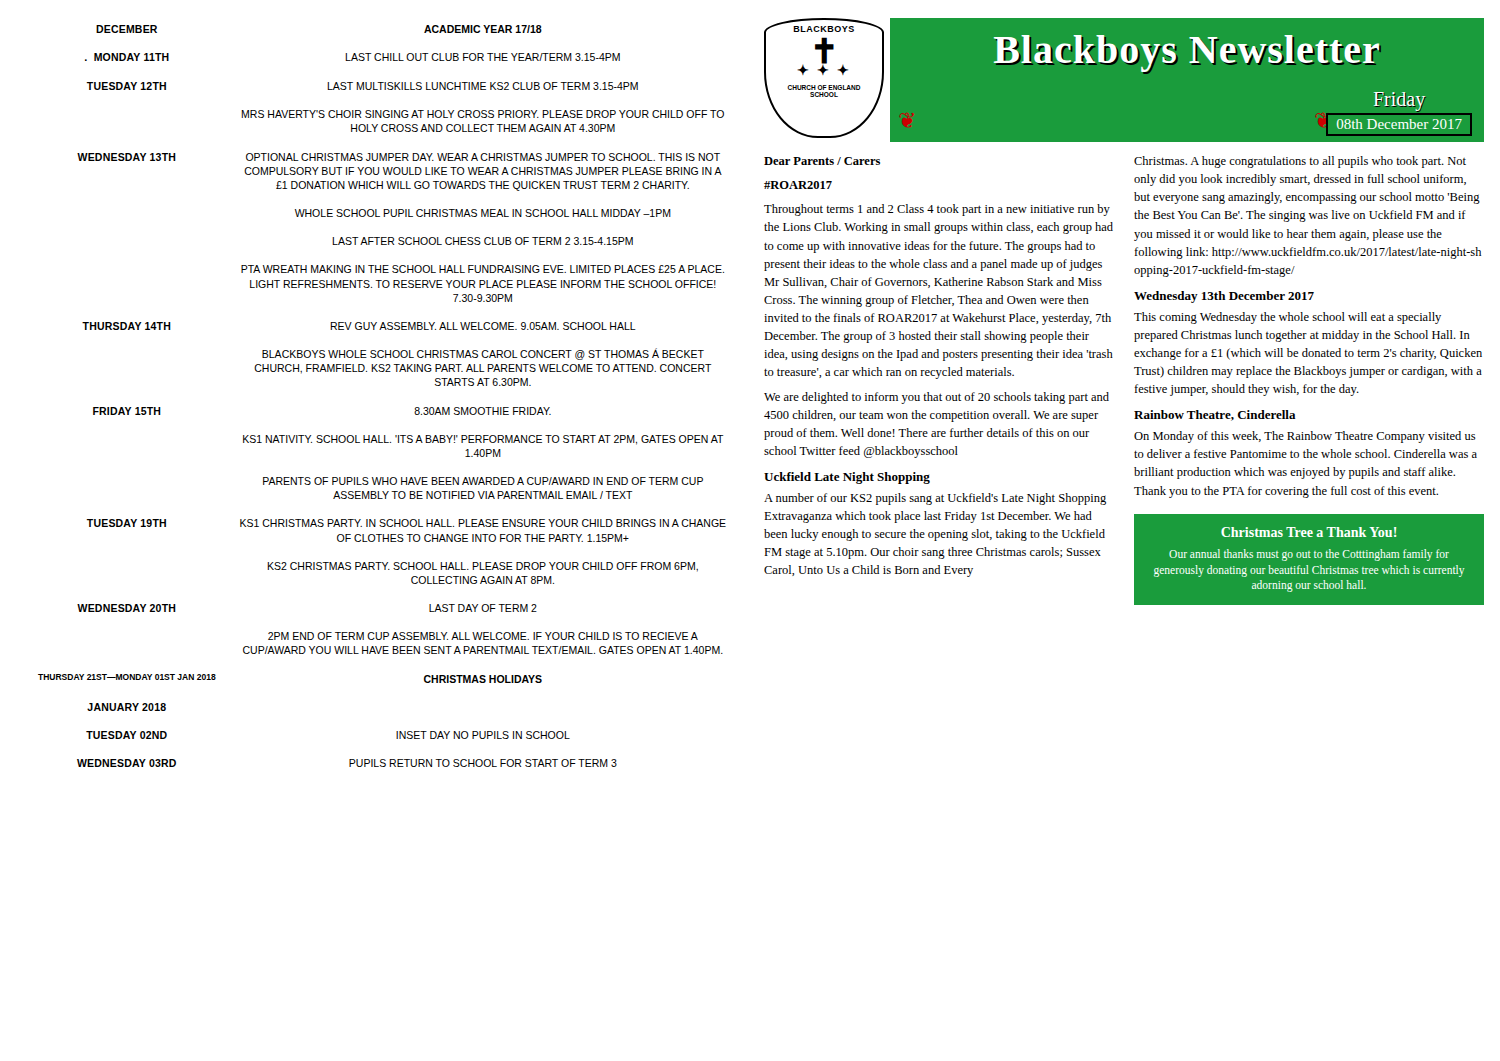| DECEMBER | ACADEMIC YEAR 17/18 |
| . MONDAY 11TH | LAST CHILL OUT CLUB FOR THE YEAR/TERM 3.15-4PM |
| TUESDAY 12TH | LAST MULTISKILLS LUNCHTIME KS2 CLUB OF TERM 3.15-4PM |
| | MRS HAVERTY'S CHOIR SINGING AT HOLY CROSS PRIORY. PLEASE DROP YOUR CHILD OFF TO HOLY CROSS AND COLLECT THEM AGAIN AT 4.30PM |
| WEDNESDAY 13TH | OPTIONAL CHRISTMAS JUMPER DAY. WEAR A CHRISTMAS JUMPER TO SCHOOL. THIS IS NOT COMPULSORY BUT IF YOU WOULD LIKE TO WEAR A CHRISTMAS JUMPER PLEASE BRING IN A £1 DONATION WHICH WILL GO TOWARDS THE QUICKEN TRUST TERM 2 CHARITY. |
| | WHOLE SCHOOL PUPIL CHRISTMAS MEAL IN SCHOOL HALL MIDDAY –1PM |
| | LAST AFTER SCHOOL CHESS CLUB OF TERM 2 3.15-4.15PM |
| | PTA WREATH MAKING IN THE SCHOOL HALL FUNDRAISING EVE. LIMITED PLACES £25 A PLACE. LIGHT REFRESHMENTS. TO RESERVE YOUR PLACE PLEASE INFORM THE SCHOOL OFFICE! 7.30-9.30PM |
| THURSDAY 14TH | REV GUY ASSEMBLY. ALL WELCOME. 9.05AM. SCHOOL HALL |
| | BLACKBOYS WHOLE SCHOOL CHRISTMAS CAROL CONCERT @ ST THOMAS Á BECKET CHURCH, FRAMFIELD. KS2 TAKING PART. ALL PARENTS WELCOME TO ATTEND. CONCERT STARTS AT 6.30PM. |
| FRIDAY 15TH | 8.30AM SMOOTHIE FRIDAY. |
| | KS1 NATIVITY. SCHOOL HALL. 'ITS A BABY!' PERFORMANCE TO START AT 2PM, GATES OPEN AT 1.40PM |
| | PARENTS OF PUPILS WHO HAVE BEEN AWARDED A CUP/AWARD IN END OF TERM CUP ASSEMBLY TO BE NOTIFIED VIA PARENTMAIL EMAIL / TEXT |
| TUESDAY 19TH | KS1 CHRISTMAS PARTY. IN SCHOOL HALL. PLEASE ENSURE YOUR CHILD BRINGS IN A CHANGE OF CLOTHES TO CHANGE INTO FOR THE PARTY. 1.15PM+ |
| | KS2 CHRISTMAS PARTY. SCHOOL HALL. PLEASE DROP YOUR CHILD OFF FROM 6PM, COLLECTING AGAIN AT 8PM. |
| WEDNESDAY 20TH | LAST DAY OF TERM 2 |
| | 2PM END OF TERM CUP ASSEMBLY. ALL WELCOME. IF YOUR CHILD IS TO RECIEVE A CUP/AWARD YOU WILL HAVE BEEN SENT A PARENTMAIL TEXT/EMAIL. GATES OPEN AT 1.40PM. |
| THURSDAY 21ST—MONDAY 01ST JAN 2018 | CHRISTMAS HOLIDAYS |
| JANUARY 2018 | |
| TUESDAY 02ND | INSET DAY NO PUPILS IN SCHOOL |
| WEDNESDAY 03RD | PUPILS RETURN TO SCHOOL FOR START OF TERM 3 |
BLACKBOYS
✝
✦ ✦ ✦
CHURCH OF ENGLAND
SCHOOL
Blackboys Newsletter
❦ ❦
Friday
08th December 2017
Dear Parents / Carers
#ROAR2017
Throughout terms 1 and 2 Class 4 took part in a new initiative run by the Lions Club. Working in small groups within class, each group had to come up with innovative ideas for the future. The groups had to present their ideas to the whole class and a panel made up of judges Mr Sullivan, Chair of Governors, Katherine Rabson Stark and Miss Cross. The winning group of Fletcher, Thea and Owen were then invited to the finals of ROAR2017 at Wakehurst Place, yesterday, 7th December. The group of 3 hosted their stall showing people their idea, using designs on the Ipad and posters presenting their idea 'trash to treasure', a car which ran on recycled materials.
We are delighted to inform you that out of 20 schools taking part and 4500 children, our team won the competition overall. We are super proud of them. Well done! There are further details of this on our school Twitter feed @blackboysschool
Uckfield Late Night Shopping
A number of our KS2 pupils sang at Uckfield's Late Night Shopping Extravaganza which took place last Friday 1st December. We had been lucky enough to secure the opening slot, taking to the Uckfield FM stage at 5.10pm. Our choir sang three Christmas carols; Sussex Carol, Unto Us a Child is Born and Every
Christmas. A huge congratulations to all pupils who took part. Not only did you look incredibly smart, dressed in full school uniform, but everyone sang amazingly, encompassing our school motto 'Being the Best You Can Be'. The singing was live on Uckfield FM and if you missed it or would like to hear them again, please use the following link: http://www.uckfieldfm.co.uk/2017/latest/late-night-shopping-2017-uckfield-fm-stage/
Wednesday 13th December 2017
This coming Wednesday the whole school will eat a specially prepared Christmas lunch together at midday in the School Hall. In exchange for a £1 (which will be donated to term 2's charity, Quicken Trust) children may replace the Blackboys jumper or cardigan, with a festive jumper, should they wish, for the day.
Rainbow Theatre, Cinderella
On Monday of this week, The Rainbow Theatre Company visited us to deliver a festive Pantomime to the whole school. Cinderella was a brilliant production which was enjoyed by pupils and staff alike. Thank you to the PTA for covering the full cost of this event.
Christmas Tree a Thank You!
Our annual thanks must go out to the Cotttingham family for generously donating our beautiful Christmas tree which is currently adorning our school hall.